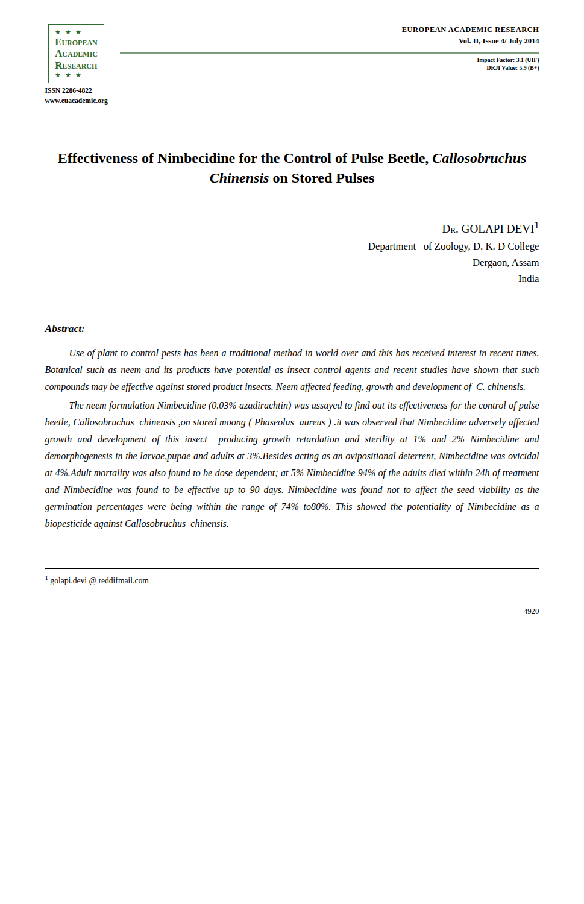★ ★ ★ European Academic Research ★ ★ ★
ISSN 2286-4822
www.euacademic.org
EUROPEAN ACADEMIC RESEARCH
Vol. II, Issue 4/ July 2014
Impact Factor: 3.1 (UIF)
DRJI Value: 5.9 (B+)
Effectiveness of Nimbecidine for the Control of Pulse Beetle, Callosobruchus Chinensis on Stored Pulses
Dr. GOLAPI DEVI1
Department of Zoology, D. K. D College
Dergaon, Assam
India
Abstract:
Use of plant to control pests has been a traditional method in world over and this has received interest in recent times. Botanical such as neem and its products have potential as insect control agents and recent studies have shown that such compounds may be effective against stored product insects. Neem affected feeding, growth and development of C. chinensis.
The neem formulation Nimbecidine (0.03% azadirachtin) was assayed to find out its effectiveness for the control of pulse beetle, Callosobruchus chinensis ,on stored moong ( Phaseolus aureus ) .it was observed that Nimbecidine adversely affected growth and development of this insect producing growth retardation and sterility at 1% and 2% Nimbecidine and demorphogenesis in the larvae,pupae and adults at 3%.Besides acting as an ovipositional deterrent, Nimbecidine was ovicidal at 4%.Adult mortality was also found to be dose dependent; at 5% Nimbecidine 94% of the adults died within 24h of treatment and Nimbecidine was found to be effective up to 90 days. Nimbecidine was found not to affect the seed viability as the germination percentages were being within the range of 74% to80%. This showed the potentiality of Nimbecidine as a biopesticide against Callosobruchus chinensis.
1 golapi.devi @ reddifmail.com
4920